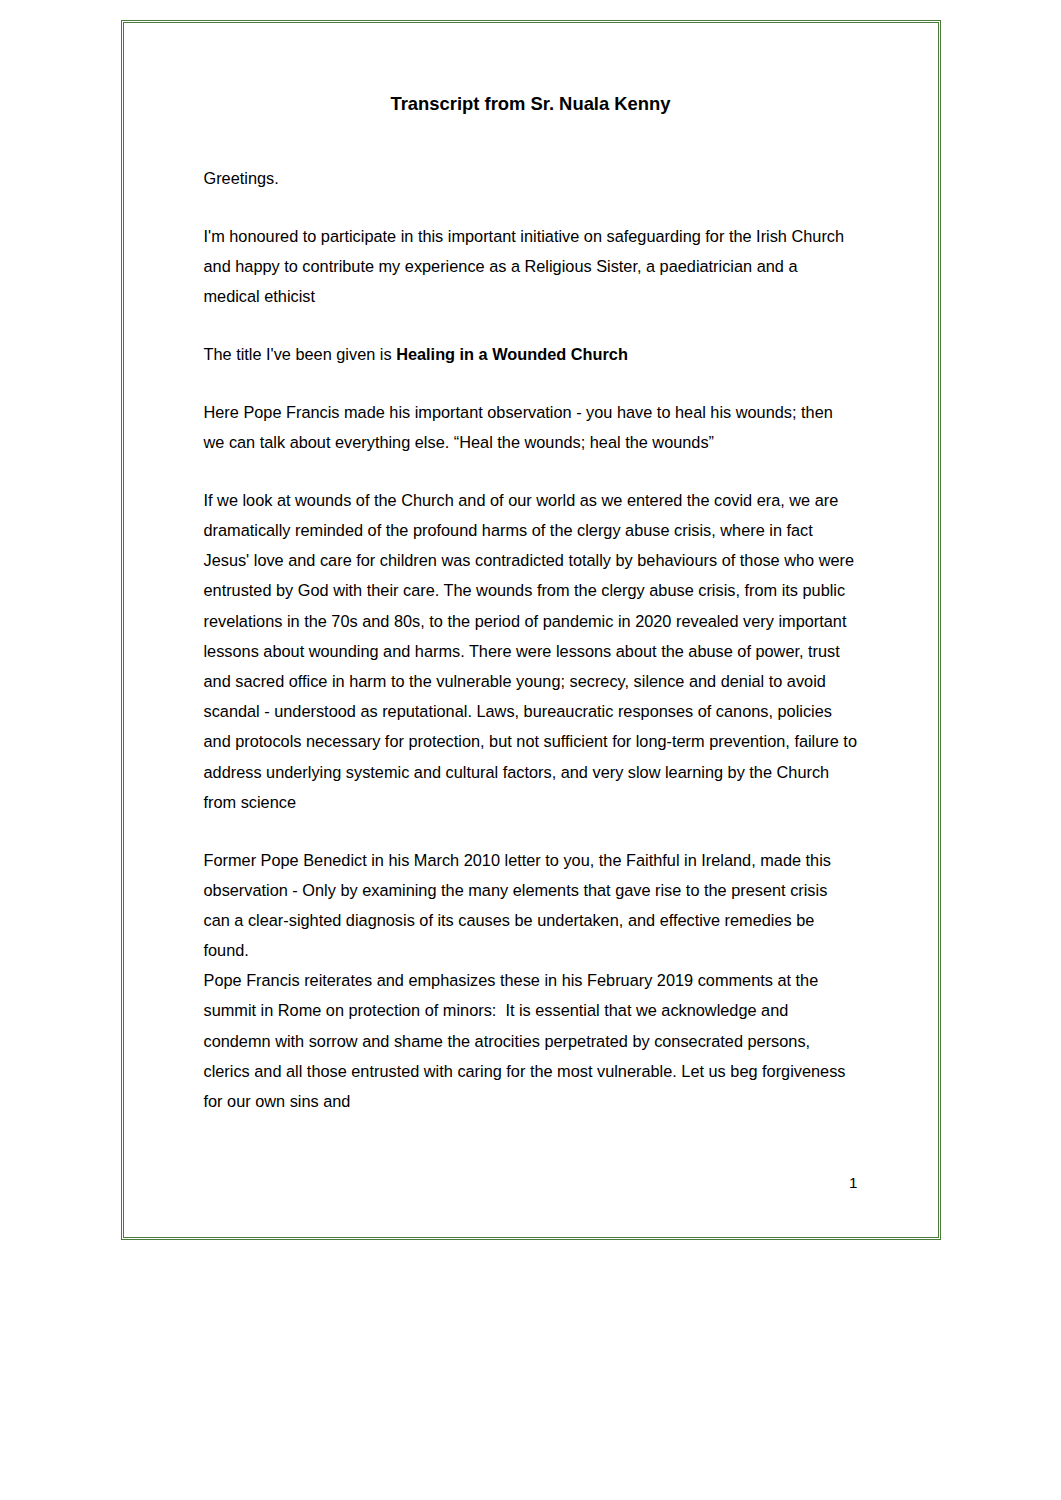Transcript from Sr. Nuala Kenny
Greetings.
I'm honoured to participate in this important initiative on safeguarding for the Irish Church and happy to contribute my experience as a Religious Sister, a paediatrician and a medical ethicist
The title I've been given is Healing in a Wounded Church
Here Pope Francis made his important observation - you have to heal his wounds; then we can talk about everything else. “Heal the wounds; heal the wounds”
If we look at wounds of the Church and of our world as we entered the covid era, we are dramatically reminded of the profound harms of the clergy abuse crisis, where in fact Jesus' love and care for children was contradicted totally by behaviours of those who were entrusted by God with their care. The wounds from the clergy abuse crisis, from its public revelations in the 70s and 80s, to the period of pandemic in 2020 revealed very important lessons about wounding and harms. There were lessons about the abuse of power, trust and sacred office in harm to the vulnerable young; secrecy, silence and denial to avoid scandal - understood as reputational. Laws, bureaucratic responses of canons, policies and protocols necessary for protection, but not sufficient for long-term prevention, failure to address underlying systemic and cultural factors, and very slow learning by the Church from science
Former Pope Benedict in his March 2010 letter to you, the Faithful in Ireland, made this observation - Only by examining the many elements that gave rise to the present crisis can a clear-sighted diagnosis of its causes be undertaken, and effective remedies be found.
Pope Francis reiterates and emphasizes these in his February 2019 comments at the summit in Rome on protection of minors: It is essential that we acknowledge and condemn with sorrow and shame the atrocities perpetrated by consecrated persons, clerics and all those entrusted with caring for the most vulnerable. Let us beg forgiveness for our own sins and
1